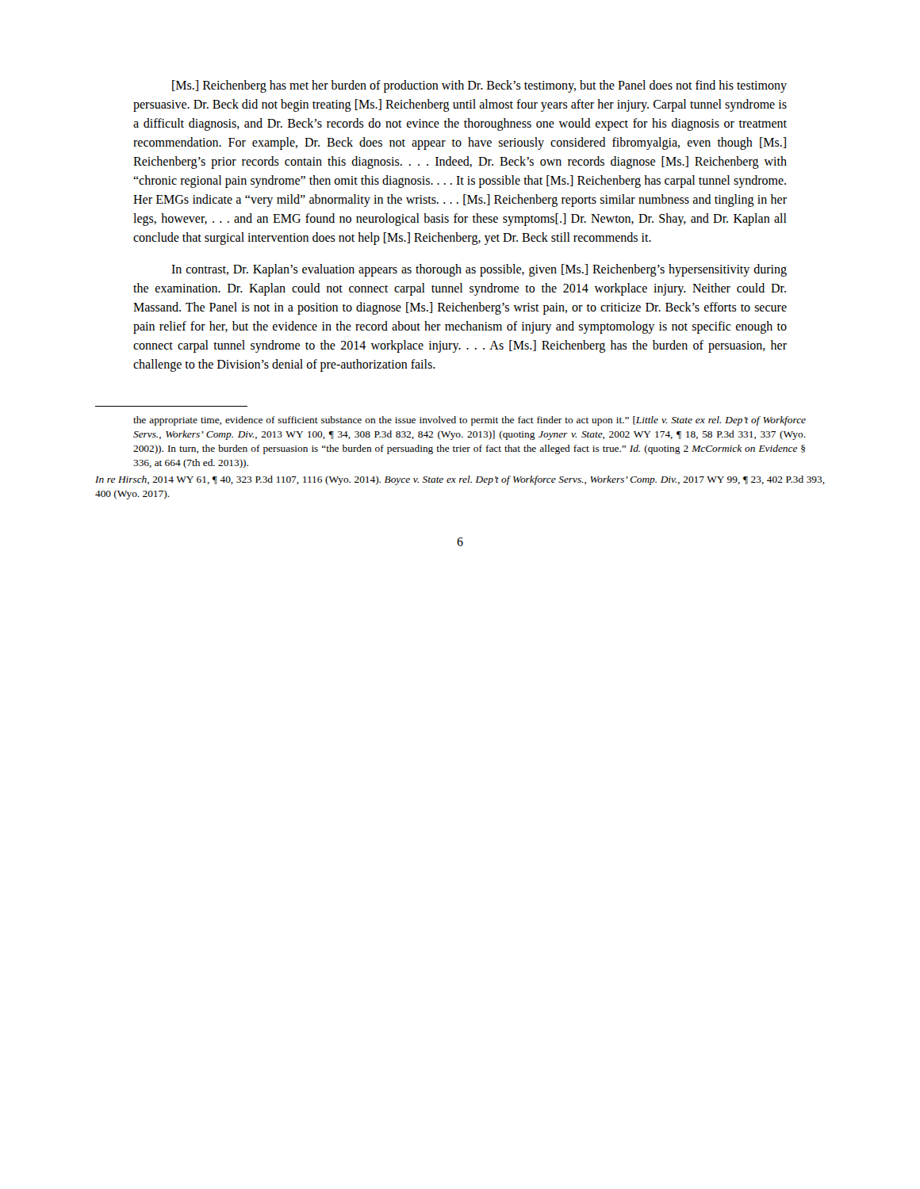[Ms.] Reichenberg has met her burden of production with Dr. Beck’s testimony, but the Panel does not find his testimony persuasive. Dr. Beck did not begin treating [Ms.] Reichenberg until almost four years after her injury. Carpal tunnel syndrome is a difficult diagnosis, and Dr. Beck’s records do not evince the thoroughness one would expect for his diagnosis or treatment recommendation. For example, Dr. Beck does not appear to have seriously considered fibromyalgia, even though [Ms.] Reichenberg’s prior records contain this diagnosis. . . . Indeed, Dr. Beck’s own records diagnose [Ms.] Reichenberg with “chronic regional pain syndrome” then omit this diagnosis. . . . It is possible that [Ms.] Reichenberg has carpal tunnel syndrome. Her EMGs indicate a “very mild” abnormality in the wrists. . . . [Ms.] Reichenberg reports similar numbness and tingling in her legs, however, . . . and an EMG found no neurological basis for these symptoms[.] Dr. Newton, Dr. Shay, and Dr. Kaplan all conclude that surgical intervention does not help [Ms.] Reichenberg, yet Dr. Beck still recommends it.
In contrast, Dr. Kaplan’s evaluation appears as thorough as possible, given [Ms.] Reichenberg’s hypersensitivity during the examination. Dr. Kaplan could not connect carpal tunnel syndrome to the 2014 workplace injury. Neither could Dr. Massand. The Panel is not in a position to diagnose [Ms.] Reichenberg’s wrist pain, or to criticize Dr. Beck’s efforts to secure pain relief for her, but the evidence in the record about her mechanism of injury and symptomology is not specific enough to connect carpal tunnel syndrome to the 2014 workplace injury. . . . As [Ms.] Reichenberg has the burden of persuasion, her challenge to the Division’s denial of pre-authorization fails.
the appropriate time, evidence of sufficient substance on the issue involved to permit the fact finder to act upon it.” [Little v. State ex rel. Dep’t of Workforce Servs., Workers’ Comp. Div., 2013 WY 100, ¶ 34, 308 P.3d 832, 842 (Wyo. 2013)] (quoting Joyner v. State, 2002 WY 174, ¶ 18, 58 P.3d 331, 337 (Wyo. 2002)). In turn, the burden of persuasion is “the burden of persuading the trier of fact that the alleged fact is true.” Id. (quoting 2 McCormick on Evidence § 336, at 664 (7th ed. 2013)).
In re Hirsch, 2014 WY 61, ¶ 40, 323 P.3d 1107, 1116 (Wyo. 2014). Boyce v. State ex rel. Dep’t of Workforce Servs., Workers’ Comp. Div., 2017 WY 99, ¶ 23, 402 P.3d 393, 400 (Wyo. 2017).
6